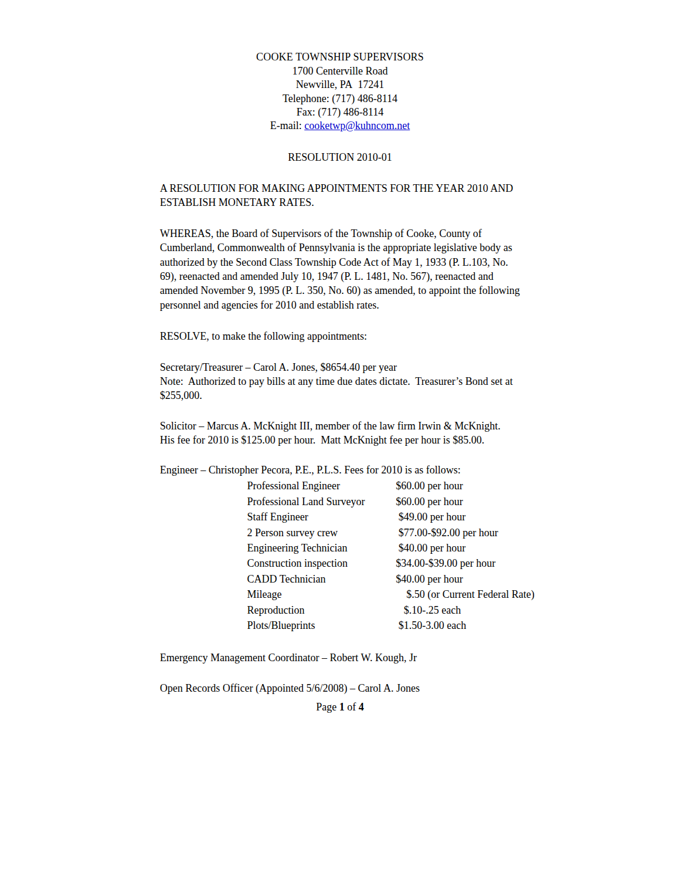COOKE TOWNSHIP SUPERVISORS
1700 Centerville Road
Newville, PA 17241
Telephone: (717) 486-8114
Fax: (717) 486-8114
E-mail: cooketwp@kuhncom.net
RESOLUTION 2010-01
A RESOLUTION FOR MAKING APPOINTMENTS FOR THE YEAR 2010 AND ESTABLISH MONETARY RATES.
WHEREAS, the Board of Supervisors of the Township of Cooke, County of Cumberland, Commonwealth of Pennsylvania is the appropriate legislative body as authorized by the Second Class Township Code Act of May 1, 1933 (P. L.103, No. 69), reenacted and amended July 10, 1947 (P. L. 1481, No. 567), reenacted and amended November 9, 1995 (P. L. 350, No. 60) as amended, to appoint the following personnel and agencies for 2010 and establish rates.
RESOLVE, to make the following appointments:
Secretary/Treasurer – Carol A. Jones, $8654.40 per year
Note: Authorized to pay bills at any time due dates dictate. Treasurer’s Bond set at $255,000.
Solicitor – Marcus A. McKnight III, member of the law firm Irwin & McKnight. His fee for 2010 is $125.00 per hour. Matt McKnight fee per hour is $85.00.
Engineer – Christopher Pecora, P.E., P.L.S. Fees for 2010 is as follows:
| Professional Engineer | $60.00 per hour |
| Professional Land Surveyor | $60.00 per hour |
| Staff Engineer | $49.00 per hour |
| 2 Person survey crew | $77.00-$92.00 per hour |
| Engineering Technician | $40.00 per hour |
| Construction inspection | $34.00-$39.00 per hour |
| CADD Technician | $40.00 per hour |
| Mileage | $.50 (or Current Federal Rate) |
| Reproduction | $.10-.25 each |
| Plots/Blueprints | $1.50-3.00 each |
Emergency Management Coordinator – Robert W. Kough, Jr
Open Records Officer (Appointed 5/6/2008) – Carol A. Jones
Page 1 of 4